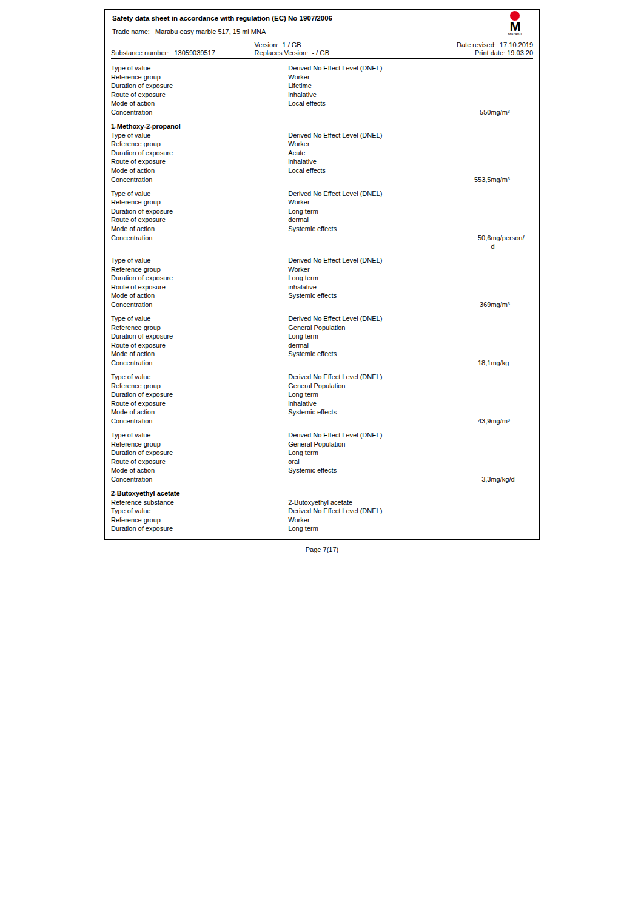M
Marabu
Safety data sheet in accordance with regulation (EC) No 1907/2006
Trade name: Marabu easy marble 517, 15 ml MNA
| | Version: 1 / GB | Date revised: 17.10.2019 |
| Substance number: 13059039517 | Replaces Version: - / GB | Print date: 19.03.20 |
| Type of value | Derived No Effect Level (DNEL) | | |
| Reference group | Worker | | |
| Duration of exposure | Lifetime | | |
| Route of exposure | inhalative | | |
| Mode of action | Local effects | | |
| Concentration | | 550 | mg/m³ |
| 1-Methoxy-2-propanol |
| Type of value | Derived No Effect Level (DNEL) | | |
| Reference group | Worker | | |
| Duration of exposure | Acute | | |
| Route of exposure | inhalative | | |
| Mode of action | Local effects | | |
| Concentration | | 553,5 | mg/m³ |
| Type of value | Derived No Effect Level (DNEL) | | |
| Reference group | Worker | | |
| Duration of exposure | Long term | | |
| Route of exposure | dermal | | |
| Mode of action | Systemic effects | | |
| Concentration | | 50,6 | mg/person/ |
| | | | d |
| Type of value | Derived No Effect Level (DNEL) | | |
| Reference group | Worker | | |
| Duration of exposure | Long term | | |
| Route of exposure | inhalative | | |
| Mode of action | Systemic effects | | |
| Concentration | | 369 | mg/m³ |
| Type of value | Derived No Effect Level (DNEL) | | |
| Reference group | General Population | | |
| Duration of exposure | Long term | | |
| Route of exposure | dermal | | |
| Mode of action | Systemic effects | | |
| Concentration | | 18,1 | mg/kg |
| Type of value | Derived No Effect Level (DNEL) | | |
| Reference group | General Population | | |
| Duration of exposure | Long term | | |
| Route of exposure | inhalative | | |
| Mode of action | Systemic effects | | |
| Concentration | | 43,9 | mg/m³ |
| Type of value | Derived No Effect Level (DNEL) | | |
| Reference group | General Population | | |
| Duration of exposure | Long term | | |
| Route of exposure | oral | | |
| Mode of action | Systemic effects | | |
| Concentration | | 3,3 | mg/kg/d |
| 2-Butoxyethyl acetate |
| Reference substance | 2-Butoxyethyl acetate | | |
| Type of value | Derived No Effect Level (DNEL) | | |
| Reference group | Worker | | |
| Duration of exposure | Long term | | |
Page 7(17)